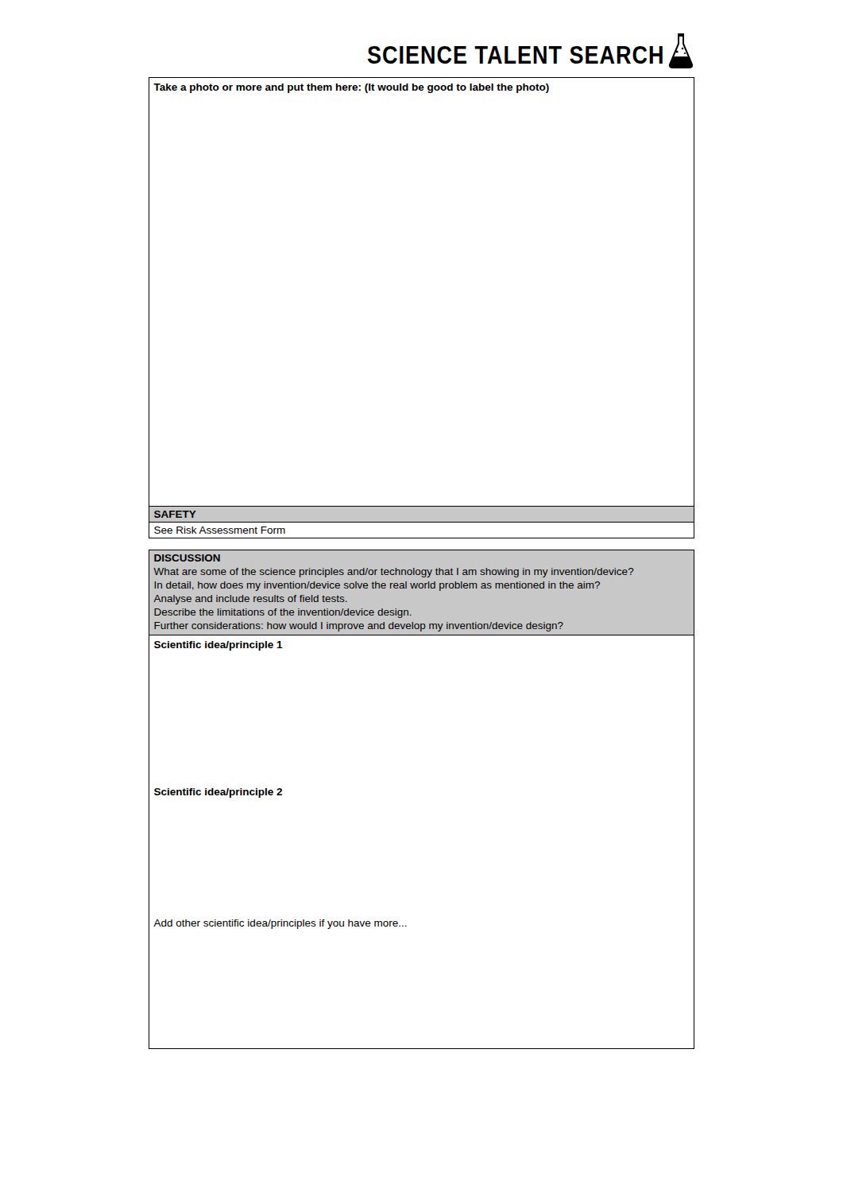SCIENCE TALENT SEARCH
Take a photo or more and put them here: (It would be good to label the photo)
SAFETY
See Risk Assessment Form
DISCUSSION
What are some of the science principles and/or technology that I am showing in my invention/device?
In detail, how does my invention/device solve the real world problem as mentioned in the aim?
Analyse and include results of field tests.
Describe the limitations of the invention/device design.
Further considerations: how would I improve and develop my invention/device design?
Scientific idea/principle 1
Scientific idea/principle 2
Add other scientific idea/principles if you have more...